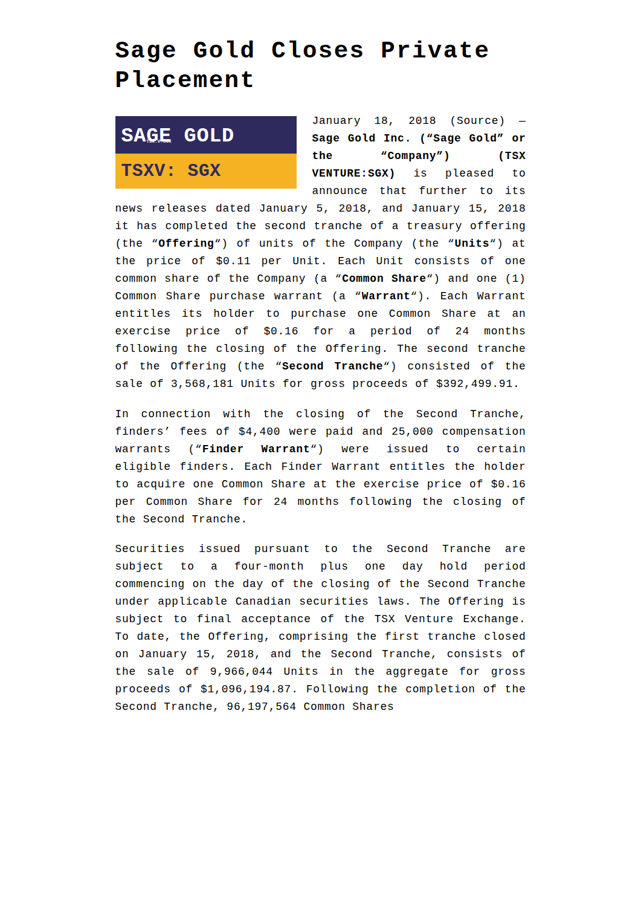Sage Gold Closes Private Placement
SAGE GOLDTSX.V:SGX
TSXV: SGX
January 18, 2018 (Source) — Sage Gold Inc. (“Sage Gold” or the “Company”) (TSX VENTURE:SGX) is pleased to announce that further to its news releases dated January 5, 2018, and January 15, 2018 it has completed the second tranche of a treasury offering (the “Offering“) of units of the Company (the “Units“) at the price of $0.11 per Unit. Each Unit consists of one common share of the Company (a “Common Share“) and one (1) Common Share purchase warrant (a “Warrant“). Each Warrant entitles its holder to purchase one Common Share at an exercise price of $0.16 for a period of 24 months following the closing of the Offering. The second tranche of the Offering (the “Second Tranche“) consisted of the sale of 3,568,181 Units for gross proceeds of $392,499.91.
In connection with the closing of the Second Tranche, finders’ fees of $4,400 were paid and 25,000 compensation warrants (“Finder Warrant“) were issued to certain eligible finders. Each Finder Warrant entitles the holder to acquire one Common Share at the exercise price of $0.16 per Common Share for 24 months following the closing of the Second Tranche.
Securities issued pursuant to the Second Tranche are subject to a four-month plus one day hold period commencing on the day of the closing of the Second Tranche under applicable Canadian securities laws. The Offering is subject to final acceptance of the TSX Venture Exchange. To date, the Offering, comprising the first tranche closed on January 15, 2018, and the Second Tranche, consists of the sale of 9,966,044 Units in the aggregate for gross proceeds of $1,096,194.87. Following the completion of the Second Tranche, 96,197,564 Common Shares